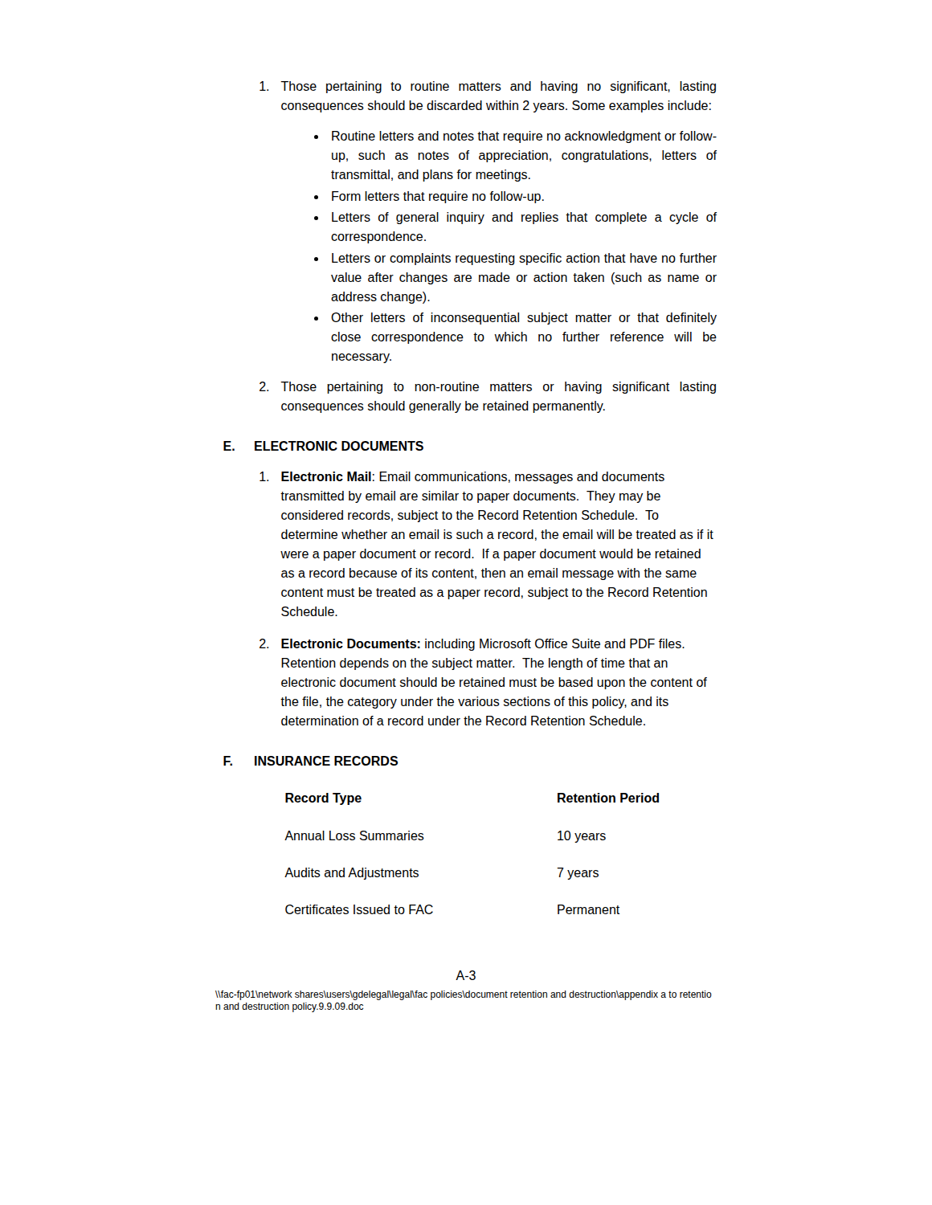Those pertaining to routine matters and having no significant, lasting consequences should be discarded within 2 years. Some examples include:
Routine letters and notes that require no acknowledgment or follow-up, such as notes of appreciation, congratulations, letters of transmittal, and plans for meetings.
Form letters that require no follow-up.
Letters of general inquiry and replies that complete a cycle of correspondence.
Letters or complaints requesting specific action that have no further value after changes are made or action taken (such as name or address change).
Other letters of inconsequential subject matter or that definitely close correspondence to which no further reference will be necessary.
Those pertaining to non-routine matters or having significant lasting consequences should generally be retained permanently.
E. ELECTRONIC DOCUMENTS
Electronic Mail: Email communications, messages and documents transmitted by email are similar to paper documents. They may be considered records, subject to the Record Retention Schedule. To determine whether an email is such a record, the email will be treated as if it were a paper document or record. If a paper document would be retained as a record because of its content, then an email message with the same content must be treated as a paper record, subject to the Record Retention Schedule.
Electronic Documents: including Microsoft Office Suite and PDF files. Retention depends on the subject matter. The length of time that an electronic document should be retained must be based upon the content of the file, the category under the various sections of this policy, and its determination of a record under the Record Retention Schedule.
F. INSURANCE RECORDS
| Record Type | Retention Period |
| --- | --- |
| Annual Loss Summaries | 10 years |
| Audits and Adjustments | 7 years |
| Certificates Issued to FAC | Permanent |
A-3
\\fac-fp01\network shares\users\gdelegal\legal\fac policies\document retention and destruction\appendix a to retention and destruction policy.9.9.09.doc